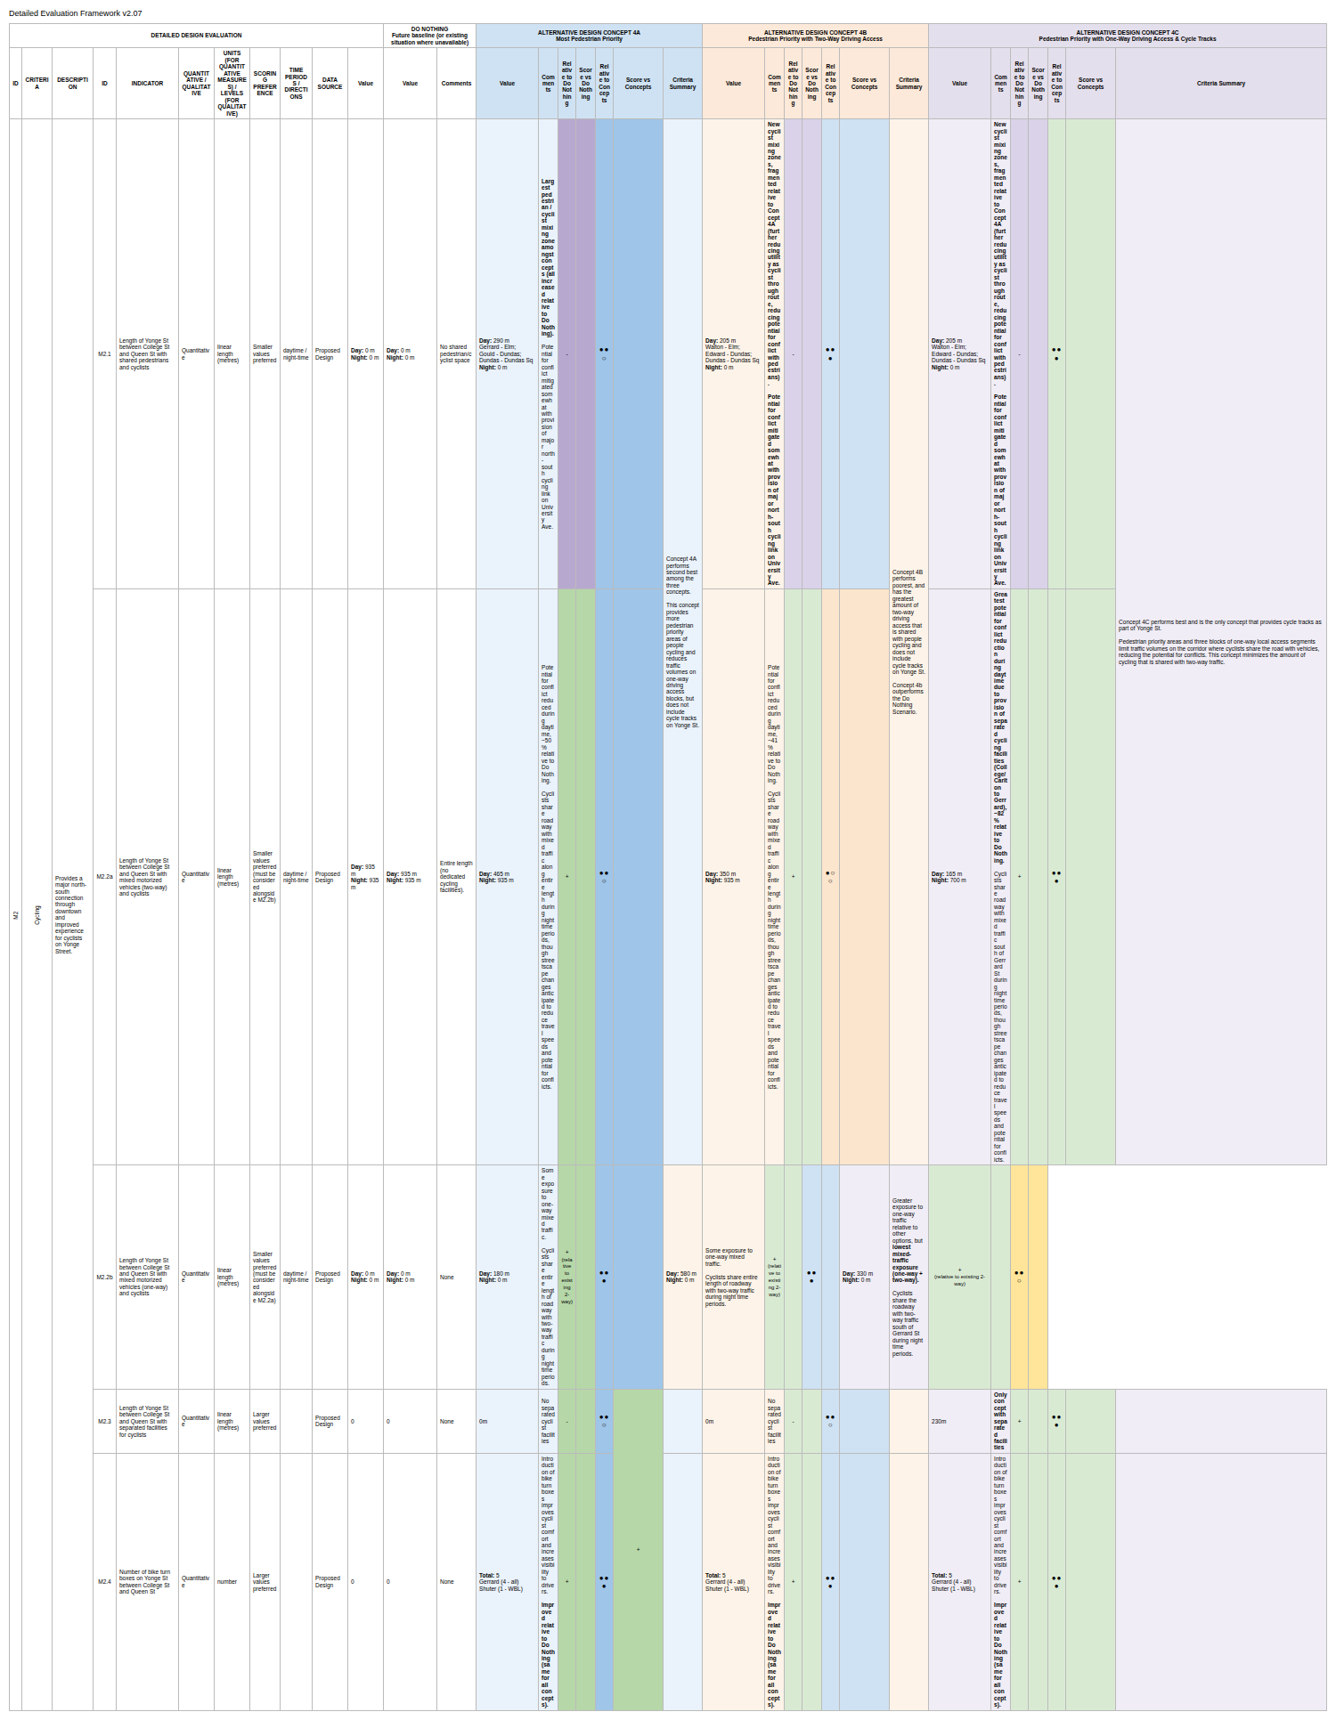Detailed Evaluation Framework v2.07
| DETAILED DESIGN EVALUATION | DO NOTHING Future baseline (or existing situation where unavailable) | ALTERNATIVE DESIGN CONCEPT 4A Most Pedestrian Priority | ALTERNATIVE DESIGN CONCEPT 4B Pedestrian Priority with Two-Way Driving Access | ALTERNATIVE DESIGN CONCEPT 4C Pedestrian Priority with One-Way Driving Access & Cycle Tracks |
| --- | --- | --- | --- | --- |
| ID | CRITERIA | DESCRIPTION | ID | INDICATOR | QUANTITATIVE / QUALITATIVE | UNITS (FOR QUANTITATIVE MEASURES) / LEVELS (FOR QUALITATIVE) | SCORING PREFERENCE | TIME PERIODS / DIRECTIONS | DATA SOURCE | Value | Value | Comments | Value | Comments | Relative to Do Nothing | Score vs Do Nothing | Relative to Concepts | Score vs Concepts | Criteria Summary | Value | Comments | Relative to Do Nothing | Score vs Do Nothing | Relative to Concepts | Score vs Concepts | Criteria Summary | Value | Comments | Relative to Do Nothing | Score vs Do Nothing | Relative to Concepts | Score vs Concepts | Criteria Summary |
| M2 | Cycling | Provides a major north-south connection through downtown and improved experience for cyclists on Yonge Street. | M2.1 | Length of Yonge St between College St and Queen St with shared pedestrians and cyclists | Quantitative | linear length (metres) | Smaller values preferred | daytime / night-time | Proposed Design | Day: 0 m Night: 0 m | Day: 0 m Night: 0 m | No shared pedestrian/cyclist space | Day: 290 m Gerrard - Elm; Gould - Dundas; Dundas - Dundas Sq Night: 0 m | Largest pedestrian / cyclist mixing zone amongst concepts (all increased relative to Do Nothing). Potential for conflict mitigated somewhat with provision of major north-south cycling link on University Ave. | - | | ●●○ | | Concept 4A performs second best among the three concepts. This concept provides more pedestrian priority areas of people cycling and reduces traffic volumes on one-way driving access blocks, but does not include cycle tracks on Yonge St. | Day: 205 m Walton - Elm; Edward - Dundas; Dundas - Dundas Sq Night: 0 m | New cyclist mixing zones, fragmented relative to Concept 4A (further reducing utility as cyclist through route, reducing potential for conflict with pedestrians). Potential for conflict mitigated somewhat with provision of major north-south cycling link on University Ave. | - | | ●●● | | Concept 4B performs poorest, and has the greatest amount of two-way driving access that is shared with people cycling and does not include cycle tracks on Yonge St. Concept 4b outperforms the Do Nothing Scenario. | Day: 205 m Walton - Elm; Edward - Dundas; Dundas - Dundas Sq Night: 0 m | New cyclist mixing zones, fragmented relative to Concept 4A (further reducing utility as cyclist through route, reducing potential for conflict with pedestrians). Potential for conflict mitigated somewhat with provision of major north-south cycling link on University Ave. | - | | ●●● | | Concept 4C performs best and is the only concept that provides cycle tracks as part of Yonge St. Pedestrian priority areas and three blocks of one-way local access segments limit traffic volumes on the corridor where cyclists share the road with vehicles, reducing the potential for conflicts. This concept minimizes the amount of cycling that is shared with two-way traffic. |
| M2.2a | Length of Yonge St between College St and Queen St with mixed motorized vehicles (two-way) and cyclists | Quantitative | linear length (metres) | Smaller values preferred (must be considered alongside M2.2b) | daytime / night-time | Proposed Design | Day: 935 m Night: 935 m | Day: 935 m Night: 935 m | Entire length (no dedicated cycling facilities). | Day: 465 m Night: 935 m | Potential for conflict reduced during daytime, ~50% relative to Do Nothing. Cyclists share roadway with mixed traffic along entire length during night time periods, though streetscape changes anticipated to reduce travel speeds and potential for conflicts. | + | | ●●○ | | Day: 350 m Night: 935 m | Potential for conflict reduced during daytime, ~41% relative to Do Nothing. Cyclists share roadway with mixed traffic along entire length during night time periods, though streetscape changes anticipated to reduce travel speeds and potential for conflicts. | + | | ●○○ | | Day: 165 m Night: 700 m | Greatest potential for conflict reduction during daytime due to provision of separated cycling facilities (College/Carlton to Gerrard), ~82% relative to Do Nothing. Cyclists share roadway with mixed traffic south of Gerrard St during night time periods, though streetscape changes anticipated to reduce travel speeds and potential for conflicts. | + | | ●●● | |
| M2.2b | Length of Yonge St between College St and Queen St with mixed motorized vehicles (one-way) and cyclists | Quantitative | linear length (metres) | Smaller values preferred (must be considered alongside M2.2a) | daytime / night-time | Proposed Design | Day: 0 m Night: 0 m | Day: 0 m Night: 0 m | None | Day: 180 m Night: 0 m | Some exposure to one-way mixed traffic. Cyclists share entire length of roadway with two-way traffic during night time periods. | + (relative to existing 2-way) | | ●●● | | Day: 580 m Night: 0 m | Some exposure to one-way mixed traffic. Cyclists share entire length of roadway with two-way traffic during night time periods. | + (relative to existing 2-way) | | ●●● | | Day: 330 m Night: 0 m | Greater exposure to one-way traffic relative to other options, but lowest mixed-traffic exposure (one-way + two-way). Cyclists share the roadway with two-way traffic south of Gerrard St during night time periods. | + (relative to existing 2-way) | | ●●○ | |
| M2.3 | Length of Yonge St between College St and Queen St with separated facilities for cyclists | Quantitative | linear length (metres) | Larger values preferred | | Proposed Design | 0 | 0 | None | 0m | No separated cyclist facilities | - | | ●●○ | + | | 0m | No separated cyclist facilities | - | | ●●○ | | | 230m | Only concept with separated facilities | + | | ●●● | | |
| M2.4 | Number of bike turn boxes on Yonge St between College St and Queen St | Quantitative | number | Larger values preferred | | Proposed Design | 0 | 0 | None | Total: 5 Gerrard (4 - all) Shuter (1 - WBL) | Introduction of bike turn boxes improves cyclist comfort and increases visibility to drivers. Improved relative to Do Nothing (same for all concepts). | + | | ●●● | | Total: 5 Gerrard (4 - all) Shuter (1 - WBL) | Introduction of bike turn boxes improves cyclist comfort and increases visibility to drivers. Improved relative to Do Nothing (same for all concepts). | + | | ●●● | | | Total: 5 Gerrard (4 - all) Shuter (1 - WBL) | Introduction of bike turn boxes improves cyclist comfort and increases visibility to drivers. Improved relative to Do Nothing (same for all concepts). | + | | ●●● | | |